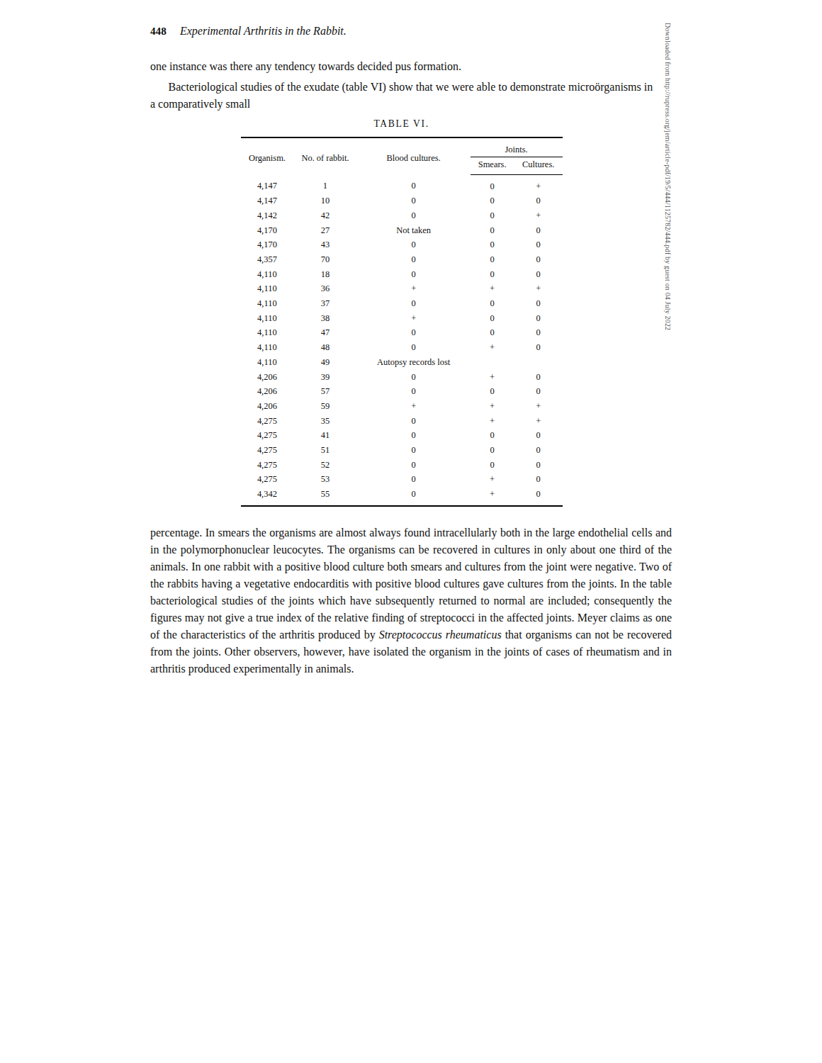Downloaded from http://rupress.org/jem/article-pdf/19/5/444/1125782/444.pdf by guest on 04 July 2022
448 Experimental Arthritis in the Rabbit.
one instance was there any tendency towards decided pus formation.
Bacteriological studies of the exudate (table VI) show that we were able to demonstrate microörganisms in a comparatively small
TABLE VI.
| Organism. | No. of rabbit. | Blood cultures. | Joints. |
| --- | --- | --- | --- |
| Smears. | Cultures. |
| 4,147 | 1 | 0 | 0 | + |
| 4,147 | 10 | 0 | 0 | 0 |
| 4,142 | 42 | 0 | 0 | + |
| 4,170 | 27 | Not taken | 0 | 0 |
| 4,170 | 43 | 0 | 0 | 0 |
| 4,357 | 70 | 0 | 0 | 0 |
| 4,110 | 18 | 0 | 0 | 0 |
| 4,110 | 36 | + | + | + |
| 4,110 | 37 | 0 | 0 | 0 |
| 4,110 | 38 | + | 0 | 0 |
| 4,110 | 47 | 0 | 0 | 0 |
| 4,110 | 48 | 0 | + | 0 |
| 4,110 | 49 | Autopsy records lost | | |
| 4,206 | 39 | 0 | + | 0 |
| 4,206 | 57 | 0 | 0 | 0 |
| 4,206 | 59 | + | + | + |
| 4,275 | 35 | 0 | + | + |
| 4,275 | 41 | 0 | 0 | 0 |
| 4,275 | 51 | 0 | 0 | 0 |
| 4,275 | 52 | 0 | 0 | 0 |
| 4,275 | 53 | 0 | + | 0 |
| 4,342 | 55 | 0 | + | 0 |
percentage. In smears the organisms are almost always found intracellularly both in the large endothelial cells and in the polymorphonuclear leucocytes. The organisms can be recovered in cultures in only about one third of the animals. In one rabbit with a positive blood culture both smears and cultures from the joint were negative. Two of the rabbits having a vegetative endocarditis with positive blood cultures gave cultures from the joints. In the table bacteriological studies of the joints which have subsequently returned to normal are included; consequently the figures may not give a true index of the relative finding of streptococci in the affected joints. Meyer claims as one of the characteristics of the arthritis produced by Streptococcus rheumaticus that organisms can not be recovered from the joints. Other observers, however, have isolated the organism in the joints of cases of rheumatism and in arthritis produced experimentally in animals.